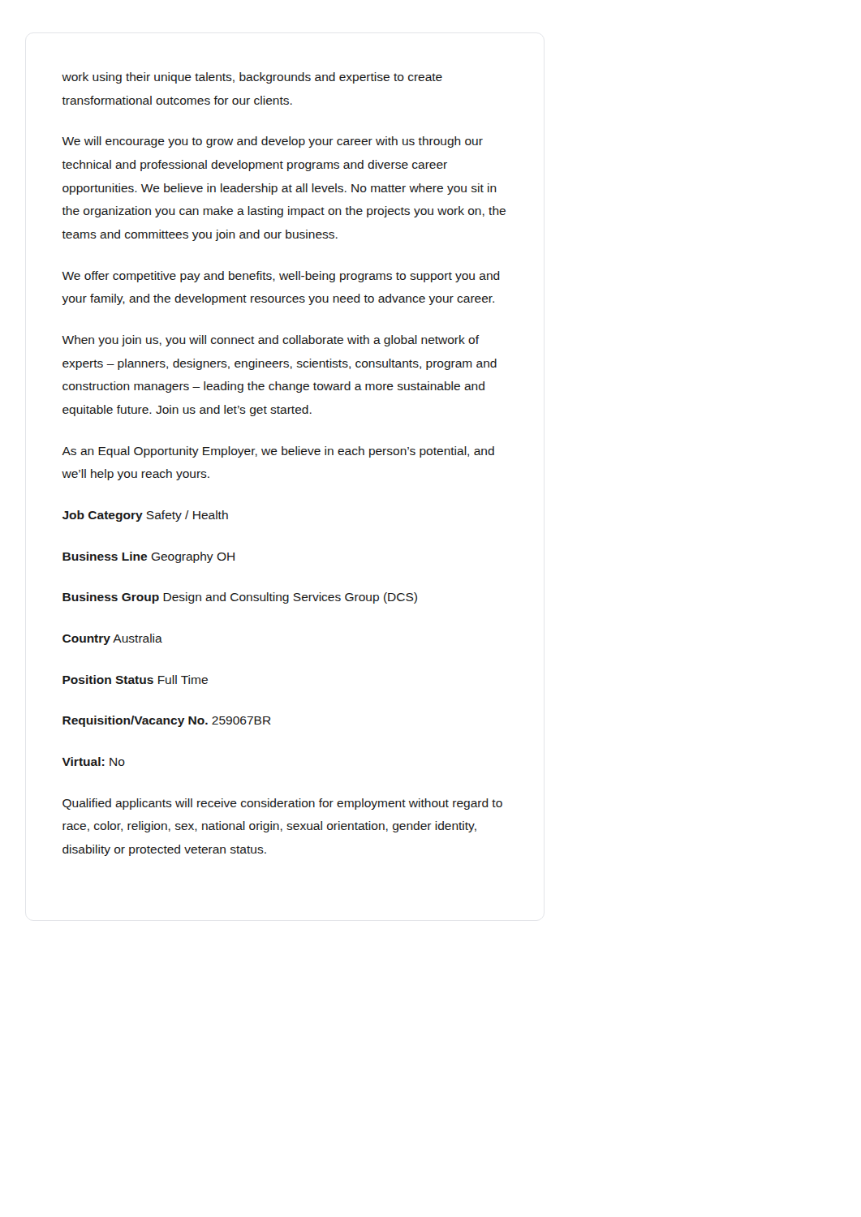work using their unique talents, backgrounds and expertise to create transformational outcomes for our clients.
We will encourage you to grow and develop your career with us through our technical and professional development programs and diverse career opportunities. We believe in leadership at all levels. No matter where you sit in the organization you can make a lasting impact on the projects you work on, the teams and committees you join and our business.
We offer competitive pay and benefits, well-being programs to support you and your family, and the development resources you need to advance your career.
When you join us, you will connect and collaborate with a global network of experts – planners, designers, engineers, scientists, consultants, program and construction managers – leading the change toward a more sustainable and equitable future. Join us and let’s get started.
As an Equal Opportunity Employer, we believe in each person’s potential, and we’ll help you reach yours.
Job Category Safety / Health
Business Line Geography OH
Business Group Design and Consulting Services Group (DCS)
Country Australia
Position Status Full Time
Requisition/Vacancy No. 259067BR
Virtual: No
Qualified applicants will receive consideration for employment without regard to race, color, religion, sex, national origin, sexual orientation, gender identity, disability or protected veteran status.